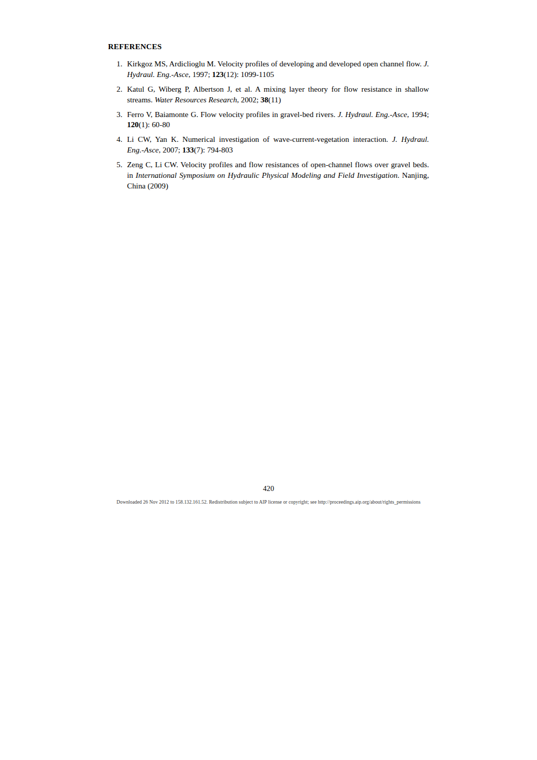REFERENCES
Kirkgoz MS, Ardiclioglu M. Velocity profiles of developing and developed open channel flow. J. Hydraul. Eng.-Asce, 1997; 123(12): 1099-1105
Katul G, Wiberg P, Albertson J, et al. A mixing layer theory for flow resistance in shallow streams. Water Resources Research, 2002; 38(11)
Ferro V, Baiamonte G. Flow velocity profiles in gravel-bed rivers. J. Hydraul. Eng.-Asce, 1994; 120(1): 60-80
Li CW, Yan K. Numerical investigation of wave-current-vegetation interaction. J. Hydraul. Eng.-Asce, 2007; 133(7): 794-803
Zeng C, Li CW. Velocity profiles and flow resistances of open-channel flows over gravel beds. in International Symposium on Hydraulic Physical Modeling and Field Investigation. Nanjing, China (2009)
420
Downloaded 26 Nov 2012 to 158.132.161.52. Redistribution subject to AIP license or copyright; see http://proceedings.aip.org/about/rights_permissions